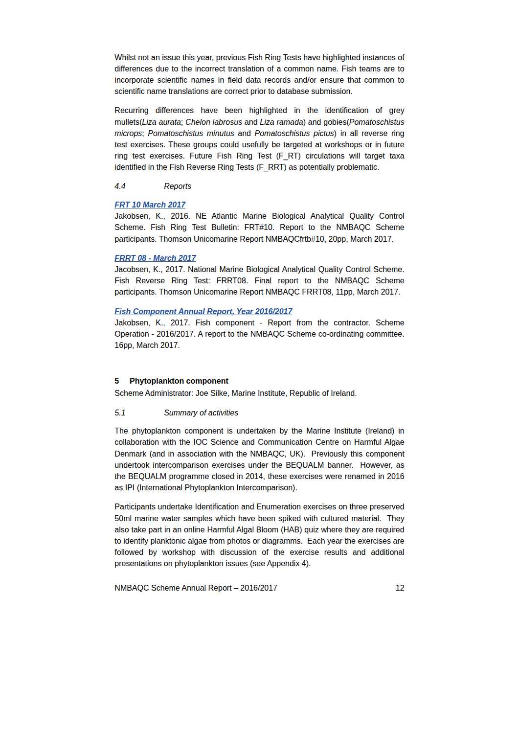Whilst not an issue this year, previous Fish Ring Tests have highlighted instances of differences due to the incorrect translation of a common name. Fish teams are to incorporate scientific names in field data records and/or ensure that common to scientific name translations are correct prior to database submission.
Recurring differences have been highlighted in the identification of grey mullets(Liza aurata; Chelon labrosus and Liza ramada) and gobies(Pomatoschistus microps; Pomatoschistus minutus and Pomatoschistus pictus) in all reverse ring test exercises. These groups could usefully be targeted at workshops or in future ring test exercises. Future Fish Ring Test (F_RT) circulations will target taxa identified in the Fish Reverse Ring Tests (F_RRT) as potentially problematic.
4.4 Reports
FRT 10 March 2017
Jakobsen, K., 2016. NE Atlantic Marine Biological Analytical Quality Control Scheme. Fish Ring Test Bulletin: FRT#10. Report to the NMBAQC Scheme participants. Thomson Unicomarine Report NMBAQCfrtb#10, 20pp, March 2017.
FRRT 08 - March 2017
Jacobsen, K., 2017. National Marine Biological Analytical Quality Control Scheme. Fish Reverse Ring Test: FRRT08. Final report to the NMBAQC Scheme participants. Thomson Unicomarine Report NMBAQC FRRT08, 11pp, March 2017.
Fish Component Annual Report, Year 2016/2017
Jakobsen, K., 2017. Fish component - Report from the contractor. Scheme Operation - 2016/2017. A report to the NMBAQC Scheme co-ordinating committee. 16pp, March 2017.
5 Phytoplankton component
Scheme Administrator: Joe Silke, Marine Institute, Republic of Ireland.
5.1 Summary of activities
The phytoplankton component is undertaken by the Marine Institute (Ireland) in collaboration with the IOC Science and Communication Centre on Harmful Algae Denmark (and in association with the NMBAQC, UK). Previously this component undertook intercomparison exercises under the BEQUALM banner. However, as the BEQUALM programme closed in 2014, these exercises were renamed in 2016 as IPI (International Phytoplankton Intercomparison).
Participants undertake Identification and Enumeration exercises on three preserved 50ml marine water samples which have been spiked with cultured material. They also take part in an online Harmful Algal Bloom (HAB) quiz where they are required to identify planktonic algae from photos or diagramms. Each year the exercises are followed by workshop with discussion of the exercise results and additional presentations on phytoplankton issues (see Appendix 4).
NMBAQC Scheme Annual Report – 2016/2017 12